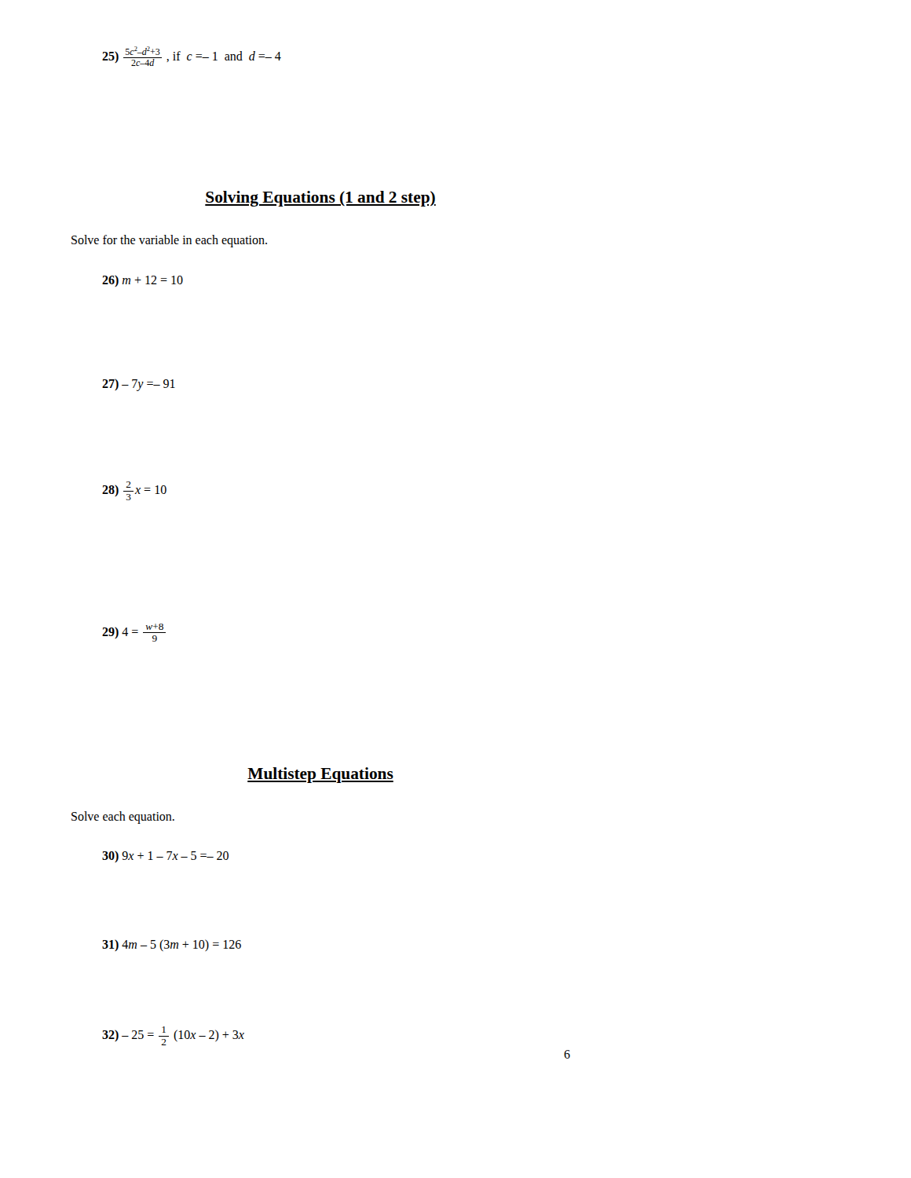25) 5c2–d2+32c–4d , if c =– 1 and d =– 4
Solving Equations (1 and 2 step)
Solve for the variable in each equation.
26) m + 12 = 10
27) – 7y =– 91
28) 23 x = 10
29) 4 = w+89
Multistep Equations
Solve each equation.
30) 9x + 1 – 7x – 5 =– 20
31) 4m – 5 (3m + 10) = 126
32) – 25 = 12 (10x – 2) + 3x
6